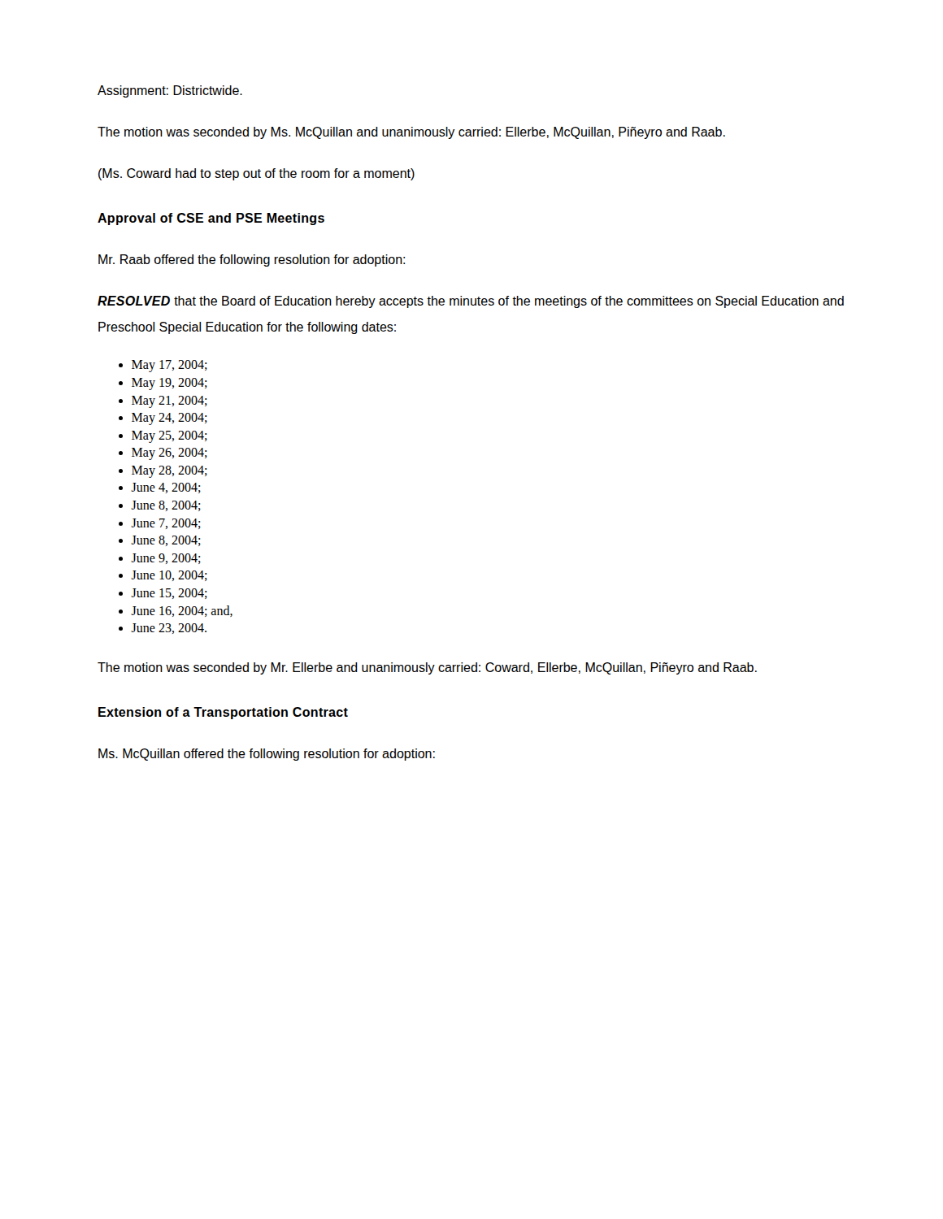Assignment: Districtwide.
The motion was seconded by Ms. McQuillan and unanimously carried: Ellerbe, McQuillan, Piñeyro and Raab.
(Ms. Coward had to step out of the room for a moment)
Approval of CSE and PSE Meetings
Mr. Raab offered the following resolution for adoption:
RESOLVED that the Board of Education hereby accepts the minutes of the meetings of the committees on Special Education and Preschool Special Education for the following dates:
May 17, 2004;
May 19, 2004;
May 21, 2004;
May 24, 2004;
May 25, 2004;
May 26, 2004;
May 28, 2004;
June 4, 2004;
June 8, 2004;
June 7, 2004;
June 8, 2004;
June 9, 2004;
June 10, 2004;
June 15, 2004;
June 16, 2004; and,
June 23, 2004.
The motion was seconded by Mr. Ellerbe and unanimously carried: Coward, Ellerbe, McQuillan, Piñeyro and Raab.
Extension of a Transportation Contract
Ms. McQuillan offered the following resolution for adoption: